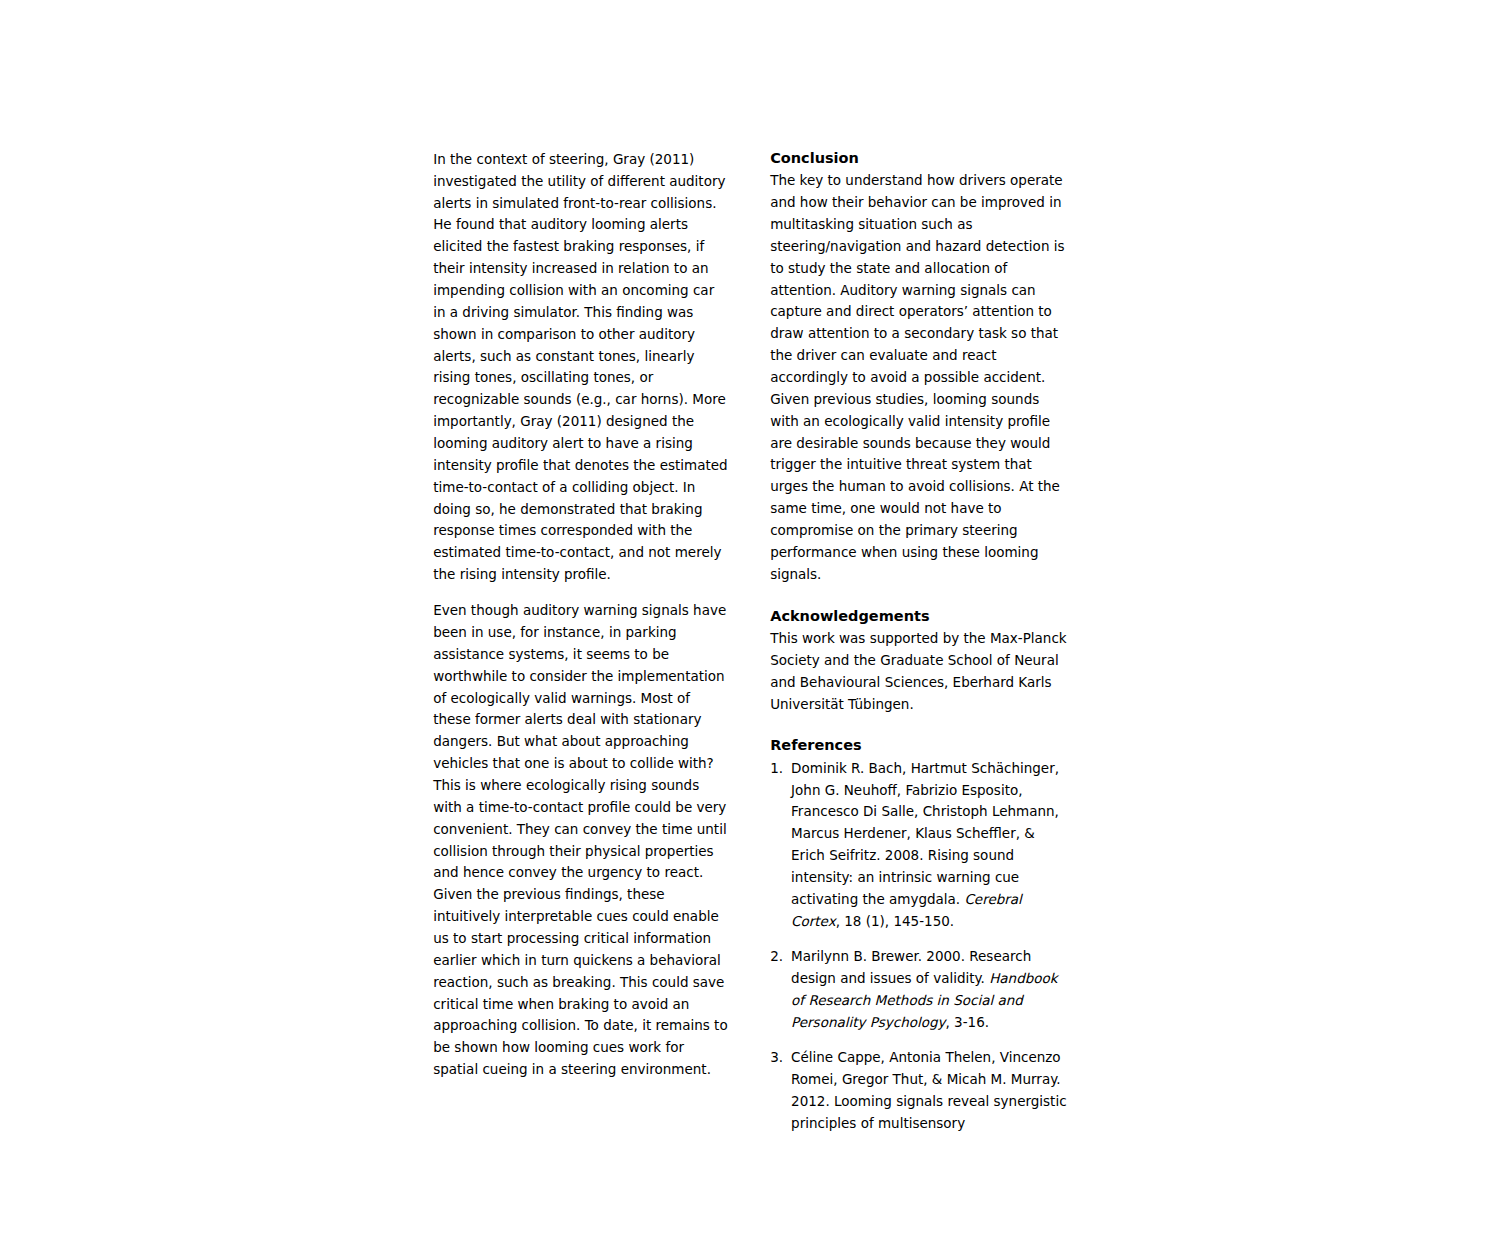In the context of steering, Gray (2011) investigated the utility of different auditory alerts in simulated front-to-rear collisions. He found that auditory looming alerts elicited the fastest braking responses, if their intensity increased in relation to an impending collision with an oncoming car in a driving simulator. This finding was shown in comparison to other auditory alerts, such as constant tones, linearly rising tones, oscillating tones, or recognizable sounds (e.g., car horns). More importantly, Gray (2011) designed the looming auditory alert to have a rising intensity profile that denotes the estimated time-to-contact of a colliding object. In doing so, he demonstrated that braking response times corresponded with the estimated time-to-contact, and not merely the rising intensity profile.
Even though auditory warning signals have been in use, for instance, in parking assistance systems, it seems to be worthwhile to consider the implementation of ecologically valid warnings. Most of these former alerts deal with stationary dangers. But what about approaching vehicles that one is about to collide with? This is where ecologically rising sounds with a time-to-contact profile could be very convenient. They can convey the time until collision through their physical properties and hence convey the urgency to react. Given the previous findings, these intuitively interpretable cues could enable us to start processing critical information earlier which in turn quickens a behavioral reaction, such as breaking. This could save critical time when braking to avoid an approaching collision. To date, it remains to be shown how looming cues work for spatial cueing in a steering environment.
Conclusion
The key to understand how drivers operate and how their behavior can be improved in multitasking situation such as steering/navigation and hazard detection is to study the state and allocation of attention. Auditory warning signals can capture and direct operators’ attention to draw attention to a secondary task so that the driver can evaluate and react accordingly to avoid a possible accident. Given previous studies, looming sounds with an ecologically valid intensity profile are desirable sounds because they would trigger the intuitive threat system that urges the human to avoid collisions. At the same time, one would not have to compromise on the primary steering performance when using these looming signals.
Acknowledgements
This work was supported by the Max-Planck Society and the Graduate School of Neural and Behavioural Sciences, Eberhard Karls Universität Tübingen.
References
Dominik R. Bach, Hartmut Schächinger, John G. Neuhoff, Fabrizio Esposito, Francesco Di Salle, Christoph Lehmann, Marcus Herdener, Klaus Scheffler, & Erich Seifritz. 2008. Rising sound intensity: an intrinsic warning cue activating the amygdala. Cerebral Cortex, 18 (1), 145-150.
Marilynn B. Brewer. 2000. Research design and issues of validity. Handbook of Research Methods in Social and Personality Psychology, 3-16.
Céline Cappe, Antonia Thelen, Vincenzo Romei, Gregor Thut, & Micah M. Murray. 2012. Looming signals reveal synergistic principles of multisensory